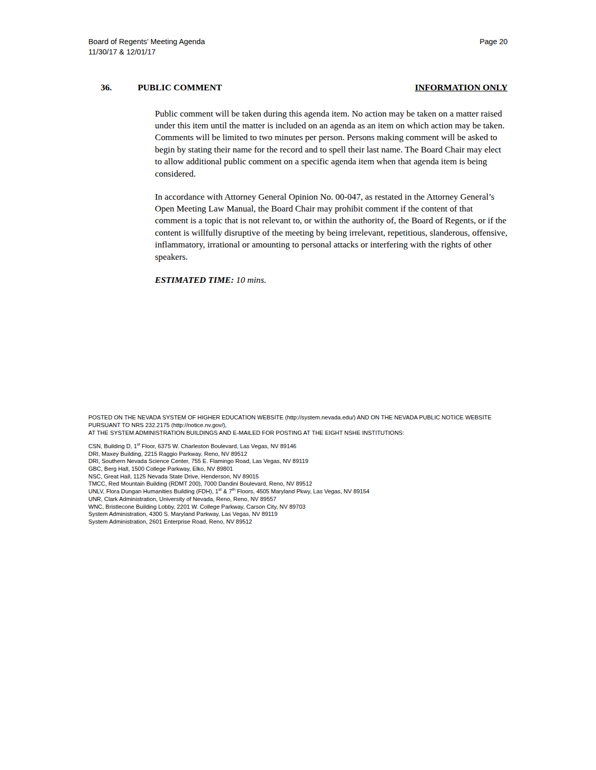Board of Regents’ Meeting Agenda
11/30/17 & 12/01/17
Page 20
36. PUBLIC COMMENT INFORMATION ONLY
Public comment will be taken during this agenda item. No action may be taken on a matter raised under this item until the matter is included on an agenda as an item on which action may be taken. Comments will be limited to two minutes per person. Persons making comment will be asked to begin by stating their name for the record and to spell their last name. The Board Chair may elect to allow additional public comment on a specific agenda item when that agenda item is being considered.
In accordance with Attorney General Opinion No. 00-047, as restated in the Attorney General’s Open Meeting Law Manual, the Board Chair may prohibit comment if the content of that comment is a topic that is not relevant to, or within the authority of, the Board of Regents, or if the content is willfully disruptive of the meeting by being irrelevant, repetitious, slanderous, offensive, inflammatory, irrational or amounting to personal attacks or interfering with the rights of other speakers.
ESTIMATED TIME: 10 mins.
POSTED ON THE NEVADA SYSTEM OF HIGHER EDUCATION WEBSITE (http://system.nevada.edu/) AND ON THE NEVADA PUBLIC NOTICE WEBSITE PURSUANT TO NRS 232.2175 (http://notice.nv.gov/),
AT THE SYSTEM ADMINISTRATION BUILDINGS AND E-MAILED FOR POSTING AT THE EIGHT NSHE INSTITUTIONS:
CSN, Building D, 1st Floor, 6375 W. Charleston Boulevard, Las Vegas, NV 89146
DRI, Maxey Building, 2215 Raggio Parkway, Reno, NV 89512
DRI, Southern Nevada Science Center, 755 E. Flamingo Road, Las Vegas, NV 89119
GBC, Berg Hall, 1500 College Parkway, Elko, NV 89801
NSC, Great Hall, 1125 Nevada State Drive, Henderson, NV 89015
TMCC, Red Mountain Building (RDMT 200), 7000 Dandini Boulevard, Reno, NV 89512
UNLV, Flora Dungan Humanities Building (FDH), 1st & 7th Floors, 4505 Maryland Pkwy, Las Vegas, NV 89154
UNR, Clark Administration, University of Nevada, Reno, Reno, NV 89557
WNC, Bristlecone Building Lobby, 2201 W. College Parkway, Carson City, NV 89703
System Administration, 4300 S. Maryland Parkway, Las Vegas, NV 89119
System Administration, 2601 Enterprise Road, Reno, NV 89512